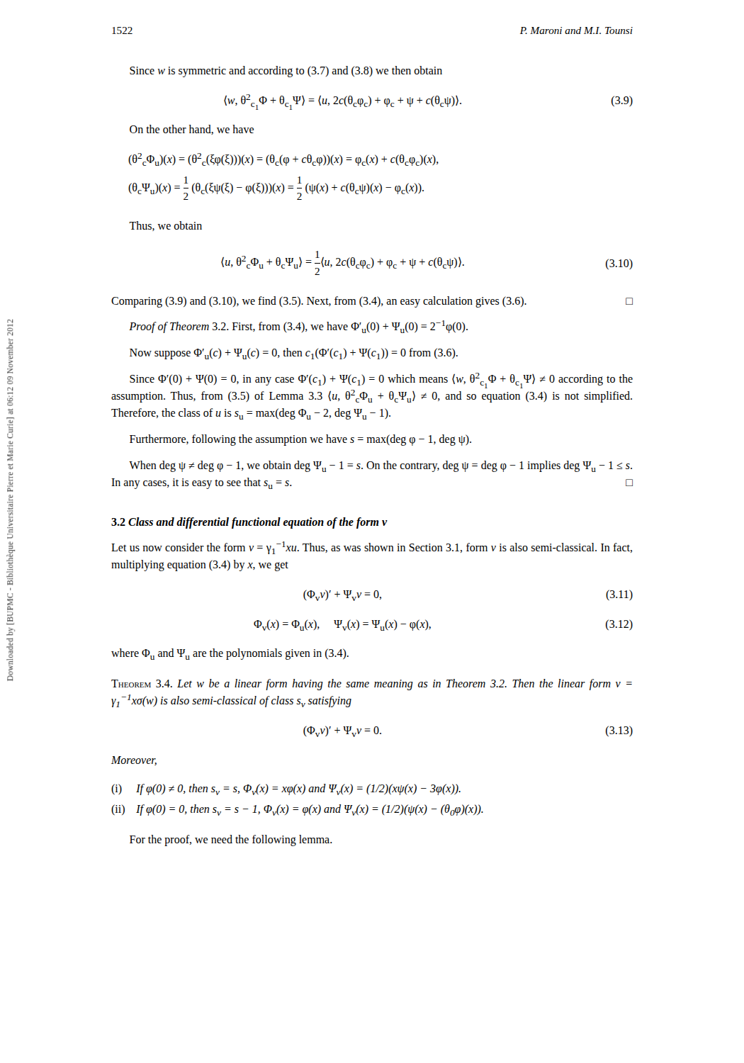Downloaded by [BUPMC - Bibliothèque Universitaire Pierre et Marie Curie] at 06:12 09 November 2012
1522 P. Maroni and M.I. Tounsi
Since w is symmetric and according to (3.7) and (3.8) we then obtain
⟨w, θ2c1Φ + θc1Ψ⟩ = ⟨u, 2c(θcφc) + φc + ψ + c(θcψ)⟩. (3.9)
On the other hand, we have
(θ2cΦu)(x) = (θ2c(ξφ(ξ)))(x) = (θc(φ + cθcφ))(x) = φc(x) + c(θcφc)(x),
(θcΨu)(x) = 12 (θc(ξψ(ξ) − φ(ξ)))(x) = 12 (ψ(x) + c(θcψ)(x) − φc(x)).
Thus, we obtain
⟨u, θ2cΦu + θcΨu⟩ = 12⟨u, 2c(θcφc) + φc + ψ + c(θcψ)⟩. (3.10)
Comparing (3.9) and (3.10), we find (3.5). Next, from (3.4), an easy calculation gives (3.6). □
Proof of Theorem 3.2. First, from (3.4), we have Φ′u(0) + Ψu(0) = 2−1φ(0).
Now suppose Φ′u(c) + Ψu(c) = 0, then c1(Φ′(c1) + Ψ(c1)) = 0 from (3.6).
Since Φ′(0) + Ψ(0) = 0, in any case Φ′(c1) + Ψ(c1) = 0 which means ⟨w, θ2c1Φ + θc1Ψ⟩ ≠ 0 according to the assumption. Thus, from (3.5) of Lemma 3.3 ⟨u, θ2cΦu + θcΨu⟩ ≠ 0, and so equation (3.4) is not simplified. Therefore, the class of u is su = max(deg Φu − 2, deg Ψu − 1).
Furthermore, following the assumption we have s = max(deg φ − 1, deg ψ).
When deg ψ ≠ deg φ − 1, we obtain deg Ψu − 1 = s. On the contrary, deg ψ = deg φ − 1 implies deg Ψu − 1 ≤ s. In any cases, it is easy to see that su = s. □
3.2 Class and differential functional equation of the form v
Let us now consider the form v = γ1−1xu. Thus, as was shown in Section 3.1, form v is also semi-classical. In fact, multiplying equation (3.4) by x, we get
(Φvv)′ + Ψvv = 0, (3.11)
Φv(x) = Φu(x), Ψv(x) = Ψu(x) − φ(x), (3.12)
where Φu and Ψu are the polynomials given in (3.4).
Theorem 3.4. Let w be a linear form having the same meaning as in Theorem 3.2. Then the linear form v = γ1−1xσ(w) is also semi-classical of class sv satisfying
(Φvv)′ + Ψvv = 0. (3.13)
Moreover,
If φ(0) ≠ 0, then sv = s, Φv(x) = xφ(x) and Ψv(x) = (1/2)(xψ(x) − 3φ(x)).
If φ(0) = 0, then sv = s − 1, Φv(x) = φ(x) and Ψv(x) = (1/2)(ψ(x) − (θ0φ)(x)).
For the proof, we need the following lemma.